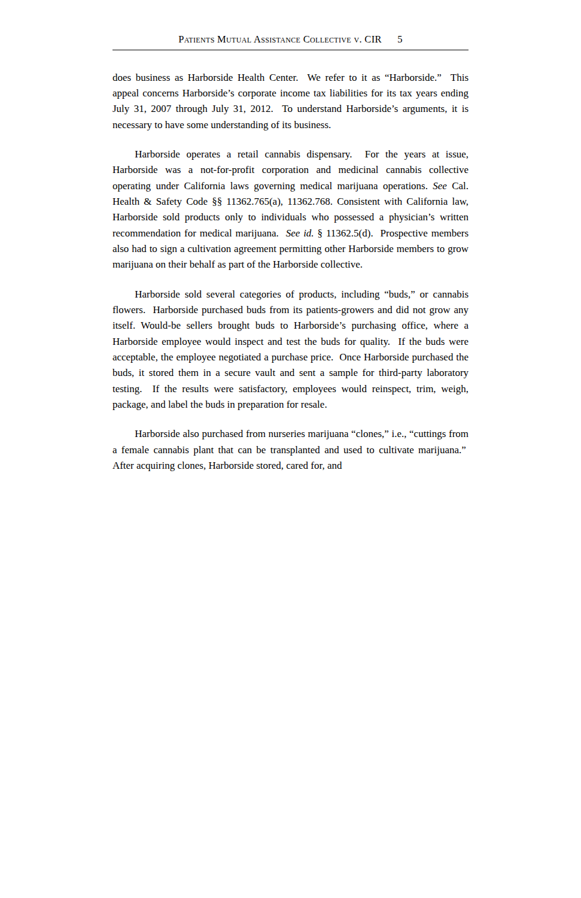Patients Mutual Assistance Collective v. CIR 5
does business as Harborside Health Center. We refer to it as “Harborside.” This appeal concerns Harborside’s corporate income tax liabilities for its tax years ending July 31, 2007 through July 31, 2012. To understand Harborside’s arguments, it is necessary to have some understanding of its business.
Harborside operates a retail cannabis dispensary. For the years at issue, Harborside was a not-for-profit corporation and medicinal cannabis collective operating under California laws governing medical marijuana operations. See Cal. Health & Safety Code §§ 11362.765(a), 11362.768. Consistent with California law, Harborside sold products only to individuals who possessed a physician’s written recommendation for medical marijuana. See id. § 11362.5(d). Prospective members also had to sign a cultivation agreement permitting other Harborside members to grow marijuana on their behalf as part of the Harborside collective.
Harborside sold several categories of products, including “buds,” or cannabis flowers. Harborside purchased buds from its patients-growers and did not grow any itself. Would-be sellers brought buds to Harborside’s purchasing office, where a Harborside employee would inspect and test the buds for quality. If the buds were acceptable, the employee negotiated a purchase price. Once Harborside purchased the buds, it stored them in a secure vault and sent a sample for third-party laboratory testing. If the results were satisfactory, employees would reinspect, trim, weigh, package, and label the buds in preparation for resale.
Harborside also purchased from nurseries marijuana “clones,” i.e., “cuttings from a female cannabis plant that can be transplanted and used to cultivate marijuana.” After acquiring clones, Harborside stored, cared for, and